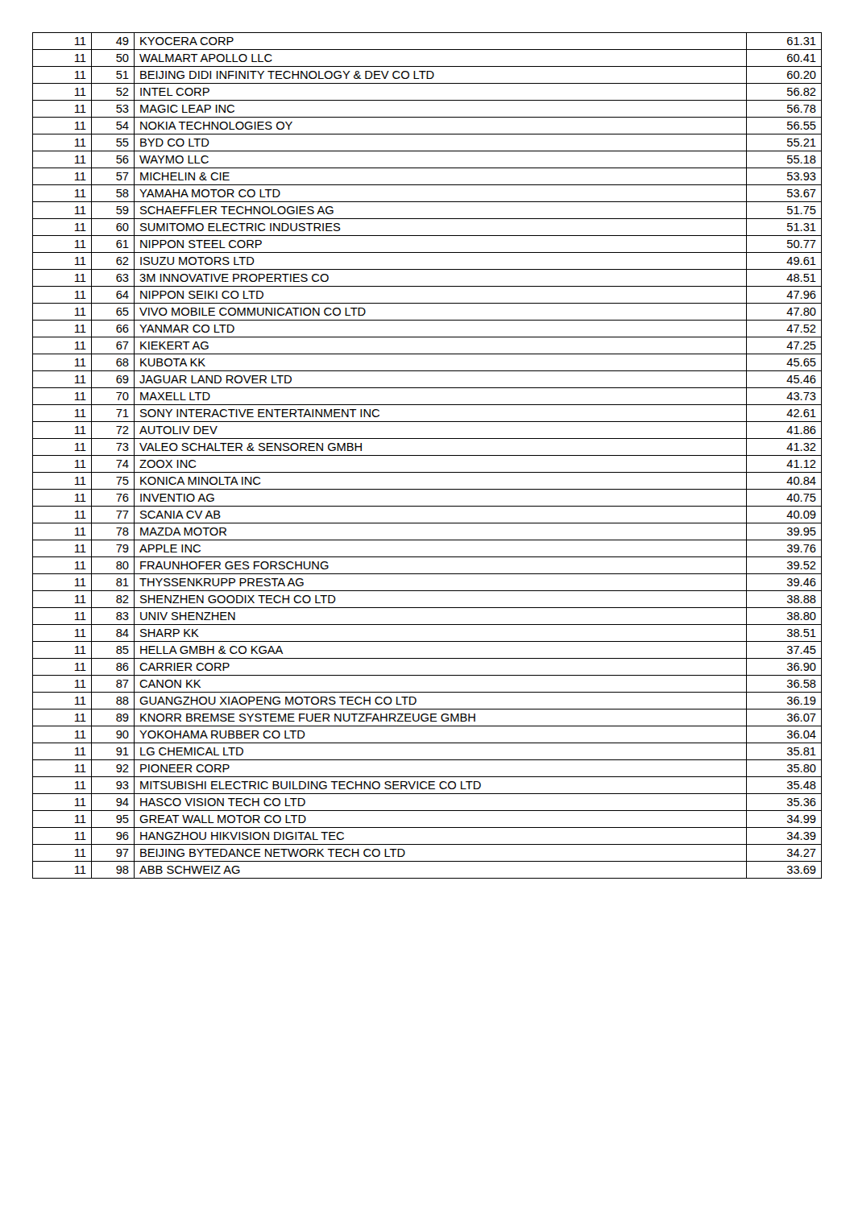| 11 | 49 | KYOCERA CORP | 61.31 |
| 11 | 50 | WALMART APOLLO LLC | 60.41 |
| 11 | 51 | BEIJING DIDI INFINITY TECHNOLOGY & DEV CO LTD | 60.20 |
| 11 | 52 | INTEL CORP | 56.82 |
| 11 | 53 | MAGIC LEAP INC | 56.78 |
| 11 | 54 | NOKIA TECHNOLOGIES OY | 56.55 |
| 11 | 55 | BYD CO LTD | 55.21 |
| 11 | 56 | WAYMO LLC | 55.18 |
| 11 | 57 | MICHELIN & CIE | 53.93 |
| 11 | 58 | YAMAHA MOTOR CO LTD | 53.67 |
| 11 | 59 | SCHAEFFLER TECHNOLOGIES AG | 51.75 |
| 11 | 60 | SUMITOMO ELECTRIC INDUSTRIES | 51.31 |
| 11 | 61 | NIPPON STEEL CORP | 50.77 |
| 11 | 62 | ISUZU MOTORS LTD | 49.61 |
| 11 | 63 | 3M INNOVATIVE PROPERTIES CO | 48.51 |
| 11 | 64 | NIPPON SEIKI CO LTD | 47.96 |
| 11 | 65 | VIVO MOBILE COMMUNICATION CO LTD | 47.80 |
| 11 | 66 | YANMAR CO LTD | 47.52 |
| 11 | 67 | KIEKERT AG | 47.25 |
| 11 | 68 | KUBOTA KK | 45.65 |
| 11 | 69 | JAGUAR LAND ROVER LTD | 45.46 |
| 11 | 70 | MAXELL LTD | 43.73 |
| 11 | 71 | SONY INTERACTIVE ENTERTAINMENT INC | 42.61 |
| 11 | 72 | AUTOLIV DEV | 41.86 |
| 11 | 73 | VALEO SCHALTER & SENSOREN GMBH | 41.32 |
| 11 | 74 | ZOOX INC | 41.12 |
| 11 | 75 | KONICA MINOLTA INC | 40.84 |
| 11 | 76 | INVENTIO AG | 40.75 |
| 11 | 77 | SCANIA CV AB | 40.09 |
| 11 | 78 | MAZDA MOTOR | 39.95 |
| 11 | 79 | APPLE INC | 39.76 |
| 11 | 80 | FRAUNHOFER GES FORSCHUNG | 39.52 |
| 11 | 81 | THYSSENKRUPP PRESTA AG | 39.46 |
| 11 | 82 | SHENZHEN GOODIX TECH CO LTD | 38.88 |
| 11 | 83 | UNIV SHENZHEN | 38.80 |
| 11 | 84 | SHARP KK | 38.51 |
| 11 | 85 | HELLA GMBH & CO KGAA | 37.45 |
| 11 | 86 | CARRIER CORP | 36.90 |
| 11 | 87 | CANON KK | 36.58 |
| 11 | 88 | GUANGZHOU XIAOPENG MOTORS TECH CO LTD | 36.19 |
| 11 | 89 | KNORR BREMSE SYSTEME FUER NUTZFAHRZEUGE GMBH | 36.07 |
| 11 | 90 | YOKOHAMA RUBBER CO LTD | 36.04 |
| 11 | 91 | LG CHEMICAL LTD | 35.81 |
| 11 | 92 | PIONEER CORP | 35.80 |
| 11 | 93 | MITSUBISHI ELECTRIC BUILDING TECHNO SERVICE CO LTD | 35.48 |
| 11 | 94 | HASCO VISION TECH CO LTD | 35.36 |
| 11 | 95 | GREAT WALL MOTOR CO LTD | 34.99 |
| 11 | 96 | HANGZHOU HIKVISION DIGITAL TEC | 34.39 |
| 11 | 97 | BEIJING BYTEDANCE NETWORK TECH CO LTD | 34.27 |
| 11 | 98 | ABB SCHWEIZ AG | 33.69 |